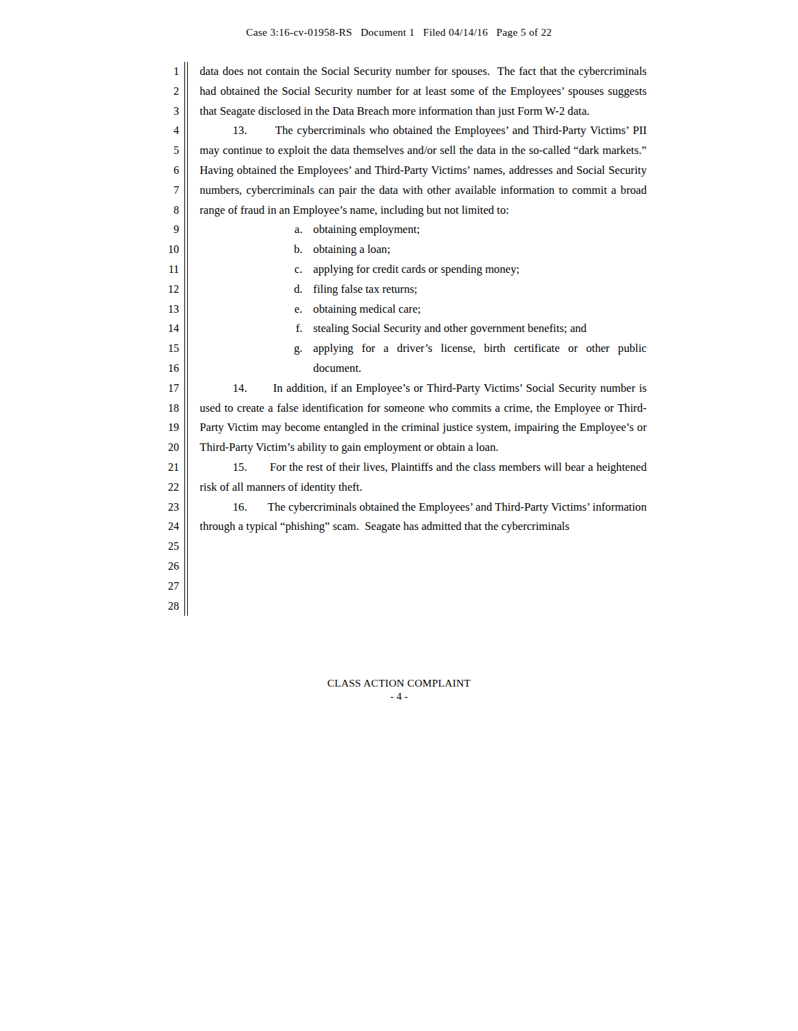Case 3:16-cv-01958-RS Document 1 Filed 04/14/16 Page 5 of 22
1
2
3
4
5
6
7
8
9
10
11
12
13
14
15
16
17
18
19
20
21
22
23
24
25
26
27
28
data does not contain the Social Security number for spouses. The fact that the cybercriminals had obtained the Social Security number for at least some of the Employees’ spouses suggests that Seagate disclosed in the Data Breach more information than just Form W-2 data.
13. The cybercriminals who obtained the Employees’ and Third-Party Victims’ PII may continue to exploit the data themselves and/or sell the data in the so-called “dark markets.” Having obtained the Employees’ and Third-Party Victims’ names, addresses and Social Security numbers, cybercriminals can pair the data with other available information to commit a broad range of fraud in an Employee’s name, including but not limited to:
obtaining employment;
obtaining a loan;
applying for credit cards or spending money;
filing false tax returns;
obtaining medical care;
stealing Social Security and other government benefits; and
applying for a driver’s license, birth certificate or other public document.
14. In addition, if an Employee’s or Third-Party Victims’ Social Security number is used to create a false identification for someone who commits a crime, the Employee or Third-Party Victim may become entangled in the criminal justice system, impairing the Employee’s or Third-Party Victim’s ability to gain employment or obtain a loan.
15. For the rest of their lives, Plaintiffs and the class members will bear a heightened risk of all manners of identity theft.
16. The cybercriminals obtained the Employees’ and Third-Party Victims’ information through a typical “phishing” scam. Seagate has admitted that the cybercriminals
CLASS ACTION COMPLAINT
- 4 -